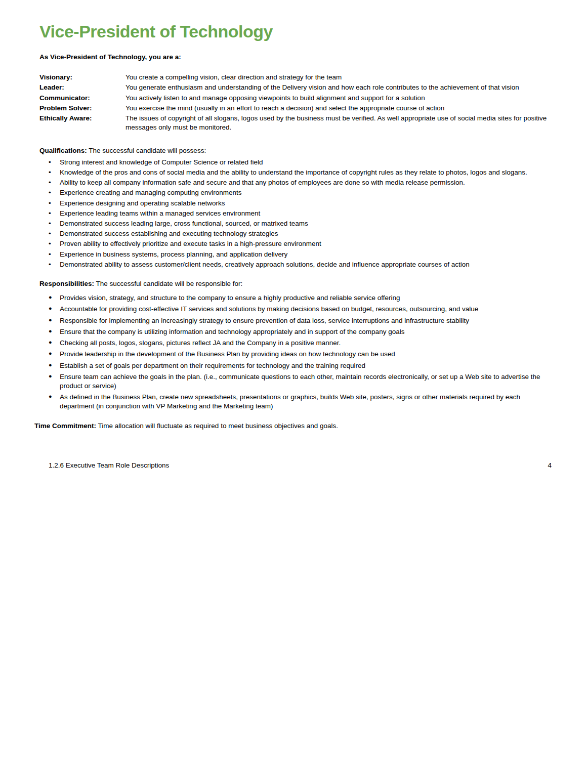Vice-President of Technology
As Vice-President of Technology, you are a:
| Visionary: | You create a compelling vision, clear direction and strategy for the team |
| Leader: | You generate enthusiasm and understanding of the Delivery vision and how each role contributes to the achievement of that vision |
| Communicator: | You actively listen to and manage opposing viewpoints to build alignment and support for a solution |
| Problem Solver: | You exercise the mind (usually in an effort to reach a decision) and select the appropriate course of action |
| Ethically Aware: | The issues of copyright of all slogans, logos used by the business must be verified. As well appropriate use of social media sites for positive messages only must be monitored. |
Qualifications: The successful candidate will possess:
Strong interest and knowledge of Computer Science or related field
Knowledge of the pros and cons of social media and the ability to understand the importance of copyright rules as they relate to photos, logos and slogans.
Ability to keep all company information safe and secure and that any photos of employees are done so with media release permission.
Experience creating and managing computing environments
Experience designing and operating scalable networks
Experience leading teams within a managed services environment
Demonstrated success leading large, cross functional, sourced, or matrixed teams
Demonstrated success establishing and executing technology strategies
Proven ability to effectively prioritize and execute tasks in a high-pressure environment
Experience in business systems, process planning, and application delivery
Demonstrated ability to assess customer/client needs, creatively approach solutions, decide and influence appropriate courses of action
Responsibilities: The successful candidate will be responsible for:
Provides vision, strategy, and structure to the company to ensure a highly productive and reliable service offering
Accountable for providing cost-effective IT services and solutions by making decisions based on budget, resources, outsourcing, and value
Responsible for implementing an increasingly strategy to ensure prevention of data loss, service interruptions and infrastructure stability
Ensure that the company is utilizing information and technology appropriately and in support of the company goals
Checking all posts, logos, slogans, pictures reflect JA and the Company in a positive manner.
Provide leadership in the development of the Business Plan by providing ideas on how technology can be used
Establish a set of goals per department on their requirements for technology and the training required
Ensure team can achieve the goals in the plan. (i.e., communicate questions to each other, maintain records electronically, or set up a Web site to advertise the product or service)
As defined in the Business Plan, create new spreadsheets, presentations or graphics, builds Web site, posters, signs or other materials required by each department (in conjunction with VP Marketing and the Marketing team)
Time Commitment: Time allocation will fluctuate as required to meet business objectives and goals.
1.2.6 Executive Team Role Descriptions 4